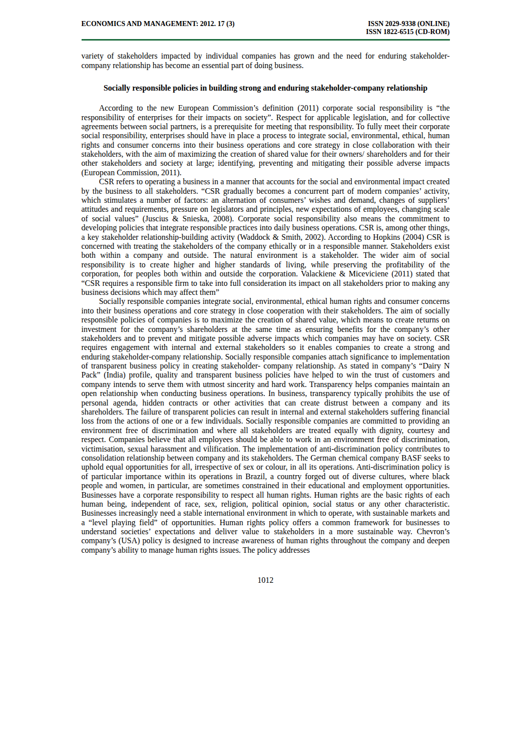| ECONOMICS AND MANAGEMENT: 2012. 17 (3) | ISSN 2029-9338 (ONLINE) ISSN 1822-6515 (CD-ROM) |
variety of stakeholders impacted by individual companies has grown and the need for enduring stakeholder-company relationship has become an essential part of doing business.
Socially responsible policies in building strong and enduring stakeholder-company relationship
According to the new European Commission’s definition (2011) corporate social responsibility is “the responsibility of enterprises for their impacts on society”. Respect for applicable legislation, and for collective agreements between social partners, is a prerequisite for meeting that responsibility. To fully meet their corporate social responsibility, enterprises should have in place a process to integrate social, environmental, ethical, human rights and consumer concerns into their business operations and core strategy in close collaboration with their stakeholders, with the aim of maximizing the creation of shared value for their owners/ shareholders and for their other stakeholders and society at large; identifying, preventing and mitigating their possible adverse impacts (European Commission, 2011).
CSR refers to operating a business in a manner that accounts for the social and environmental impact created by the business to all stakeholders. “CSR gradually becomes a concurrent part of modern companies’ activity, which stimulates a number of factors: an alternation of consumers’ wishes and demand, changes of suppliers’ attitudes and requirements, pressure on legislators and principles, new expectations of employees, changing scale of social values” (Juscius & Snieska, 2008). Corporate social responsibility also means the commitment to developing policies that integrate responsible practices into daily business operations. CSR is, among other things, a key stakeholder relationship-building activity (Waddock & Smith, 2002). According to Hopkins (2004) CSR is concerned with treating the stakeholders of the company ethically or in a responsible manner. Stakeholders exist both within a company and outside. The natural environment is a stakeholder. The wider aim of social responsibility is to create higher and higher standards of living, while preserving the profitability of the corporation, for peoples both within and outside the corporation. Valackiene & Miceviciene (2011) stated that “CSR requires a responsible firm to take into full consideration its impact on all stakeholders prior to making any business decisions which may affect them”
Socially responsible companies integrate social, environmental, ethical human rights and consumer concerns into their business operations and core strategy in close cooperation with their stakeholders. The aim of socially responsible policies of companies is to maximize the creation of shared value, which means to create returns on investment for the company’s shareholders at the same time as ensuring benefits for the company’s other stakeholders and to prevent and mitigate possible adverse impacts which companies may have on society. CSR requires engagement with internal and external stakeholders so it enables companies to create a strong and enduring stakeholder-company relationship. Socially responsible companies attach significance to implementation of transparent business policy in creating stakeholder- company relationship. As stated in company’s “Dairy N Pack” (India) profile, quality and transparent business policies have helped to win the trust of customers and company intends to serve them with utmost sincerity and hard work. Transparency helps companies maintain an open relationship when conducting business operations. In business, transparency typically prohibits the use of personal agenda, hidden contracts or other activities that can create distrust between a company and its shareholders. The failure of transparent policies can result in internal and external stakeholders suffering financial loss from the actions of one or a few individuals. Socially responsible companies are committed to providing an environment free of discrimination and where all stakeholders are treated equally with dignity, courtesy and respect. Companies believe that all employees should be able to work in an environment free of discrimination, victimisation, sexual harassment and vilification. The implementation of anti-discrimination policy contributes to consolidation relationship between company and its stakeholders. The German chemical company BASF seeks to uphold equal opportunities for all, irrespective of sex or colour, in all its operations. Anti-discrimination policy is of particular importance within its operations in Brazil, a country forged out of diverse cultures, where black people and women, in particular, are sometimes constrained in their educational and employment opportunities. Businesses have a corporate responsibility to respect all human rights. Human rights are the basic rights of each human being, independent of race, sex, religion, political opinion, social status or any other characteristic. Businesses increasingly need a stable international environment in which to operate, with sustainable markets and a “level playing field” of opportunities. Human rights policy offers a common framework for businesses to understand societies’ expectations and deliver value to stakeholders in a more sustainable way. Chevron’s company’s (USA) policy is designed to increase awareness of human rights throughout the company and deepen company’s ability to manage human rights issues. The policy addresses
1012